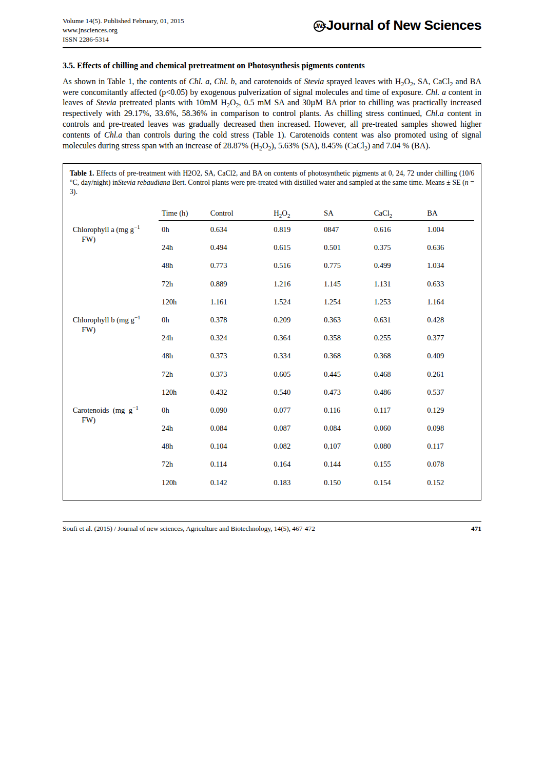Volume 14(5). Published February, 01, 2015
www.jnsciences.org
ISSN 2286-5314
JNSJournal of New Sciences
3.5. Effects of chilling and chemical pretreatment on Photosynthesis pigments contents
As shown in Table 1, the contents of Chl. a, Chl. b, and carotenoids of Stevia sprayed leaves with H2O2, SA, CaCl2 and BA were concomitantly affected (p<0.05) by exogenous pulverization of signal molecules and time of exposure. Chl. a content in leaves of Stevia pretreated plants with 10mM H2O2, 0.5 mM SA and 30µM BA prior to chilling was practically increased respectively with 29.17%, 33.6%, 58.36% in comparison to control plants. As chilling stress continued, Chl.a content in controls and pre-treated leaves was gradually decreased then increased. However, all pre-treated samples showed higher contents of Chl.a than controls during the cold stress (Table 1). Carotenoids content was also promoted using of signal molecules during stress span with an increase of 28.87% (H2O2), 5.63% (SA), 8.45% (CaCl2) and 7.04 % (BA).
Table 1. Effects of pre-treatment with H2O2, SA, CaCl2, and BA on contents of photosynthetic pigments at 0, 24, 72 under chilling (10/6 °C, day/night) inStevia rebaudiana Bert. Control plants were pre-treated with distilled water and sampled at the same time. Means ± SE (n = 3).
| | Time (h) | Control | H 2 O 2 | SA | CaCl 2 | BA |
| --- | --- | --- | --- | --- | --- | --- |
| Chlorophyll a (mg g −1 FW) | 0h | 0.634 | 0.819 | 0847 | 0.616 | 1.004 |
| 24h | 0.494 | 0.615 | 0.501 | 0.375 | 0.636 |
| 48h | 0.773 | 0.516 | 0.775 | 0.499 | 1.034 |
| 72h | 0.889 | 1.216 | 1.145 | 1.131 | 0.633 |
| 120h | 1.161 | 1.524 | 1.254 | 1.253 | 1.164 |
| Chlorophyll b (mg g −1 FW) | 0h | 0.378 | 0.209 | 0.363 | 0.631 | 0.428 |
| 24h | 0.324 | 0.364 | 0.358 | 0.255 | 0.377 |
| 48h | 0.373 | 0.334 | 0.368 | 0.368 | 0.409 |
| 72h | 0.373 | 0.605 | 0.445 | 0.468 | 0.261 |
| 120h | 0.432 | 0.540 | 0.473 | 0.486 | 0.537 |
| Carotenoids (mg g −1 FW) | 0h | 0.090 | 0.077 | 0.116 | 0.117 | 0.129 |
| 24h | 0.084 | 0.087 | 0.084 | 0.060 | 0.098 |
| 48h | 0.104 | 0.082 | 0,107 | 0.080 | 0.117 |
| 72h | 0.114 | 0.164 | 0.144 | 0.155 | 0.078 |
| 120h | 0.142 | 0.183 | 0.150 | 0.154 | 0.152 |
Soufi et al. (2015) / Journal of new sciences, Agriculture and Biotechnology, 14(5), 467-472
471